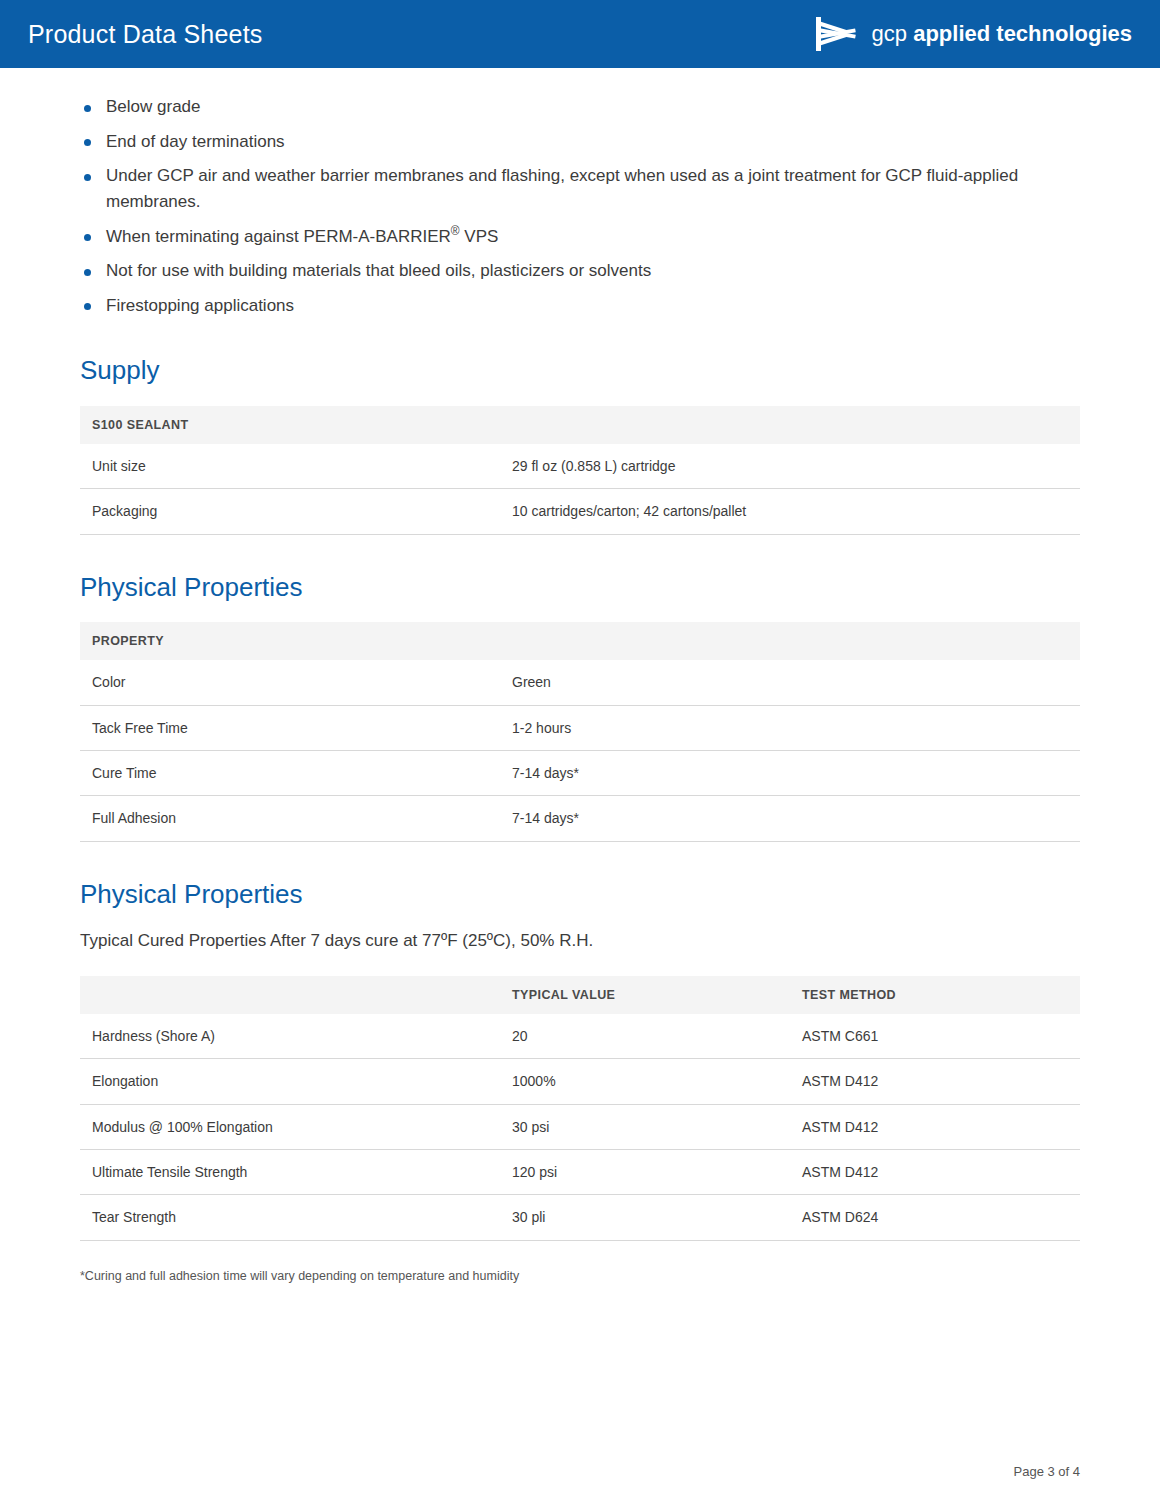Product Data Sheets
gcp applied technologies
Below grade
End of day terminations
Under GCP air and weather barrier membranes and flashing, except when used as a joint treatment for GCP fluid-applied membranes.
When terminating against PERM-A-BARRIER® VPS
Not for use with building materials that bleed oils, plasticizers or solvents
Firestopping applications
Supply
| S100 Sealant |
| --- |
| Unit size | 29 fl oz (0.858 L) cartridge |
| Packaging | 10 cartridges/carton; 42 cartons/pallet |
Physical Properties
| Property |
| --- |
| Color | Green |
| Tack Free Time | 1-2 hours |
| Cure Time | 7-14 days* |
| Full Adhesion | 7-14 days* |
Physical Properties
Typical Cured Properties After 7 days cure at 77ºF (25ºC), 50% R.H.
| | Typical Value | Test Method |
| --- | --- | --- |
| Hardness (Shore A) | 20 | ASTM C661 |
| Elongation | 1000% | ASTM D412 |
| Modulus @ 100% Elongation | 30 psi | ASTM D412 |
| Ultimate Tensile Strength | 120 psi | ASTM D412 |
| Tear Strength | 30 pli | ASTM D624 |
*Curing and full adhesion time will vary depending on temperature and humidity
Page 3 of 4